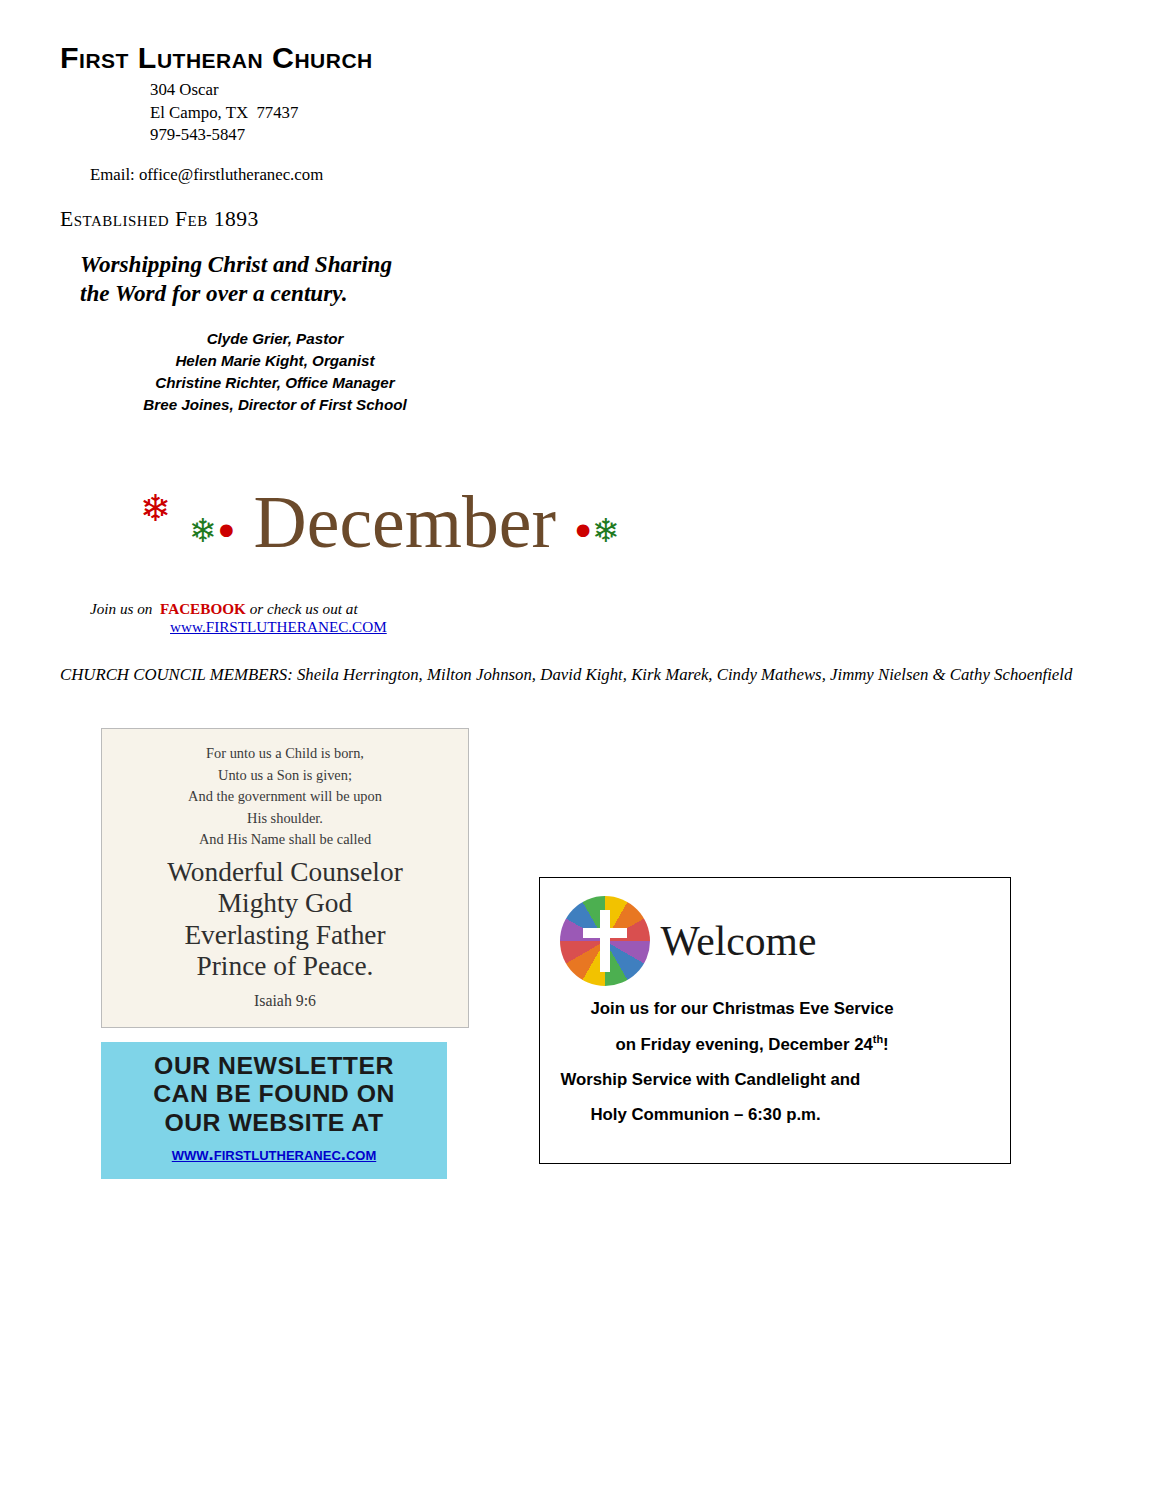First Lutheran Church
304 Oscar
El Campo, TX 77437
979-543-5847
Email: office@firstlutheranec.com
Established Feb 1893
Worshipping Christ and Sharing
the Word for over a century.
Clyde Grier, Pastor
Helen Marie Kight, Organist
Christine Richter, Office Manager
Bree Joines, Director of First School
❄ ❄● December ●❄
Join us on FACEBOOK or check us out at www.FIRSTLUTHERANEC.COM
CHURCH COUNCIL MEMBERS: Sheila Herrington, Milton Johnson, David Kight, Kirk Marek, Cindy Mathews, Jimmy Nielsen & Cathy Schoenfield
| For unto us a Child is born, Unto us a Son is given; And the government will be upon His shoulder. And His Name shall be called Wonderful Counselor Mighty God Everlasting Father Prince of Peace. Isaiah 9:6 OUR NEWSLETTER CAN BE FOUND ON OUR WEBSITE AT www.firstlutheranec.com | Welcome Join us for our Christmas Eve Service on Friday evening, December 24 th ! Worship Service with Candlelight and Holy Communion – 6:30 p.m. |